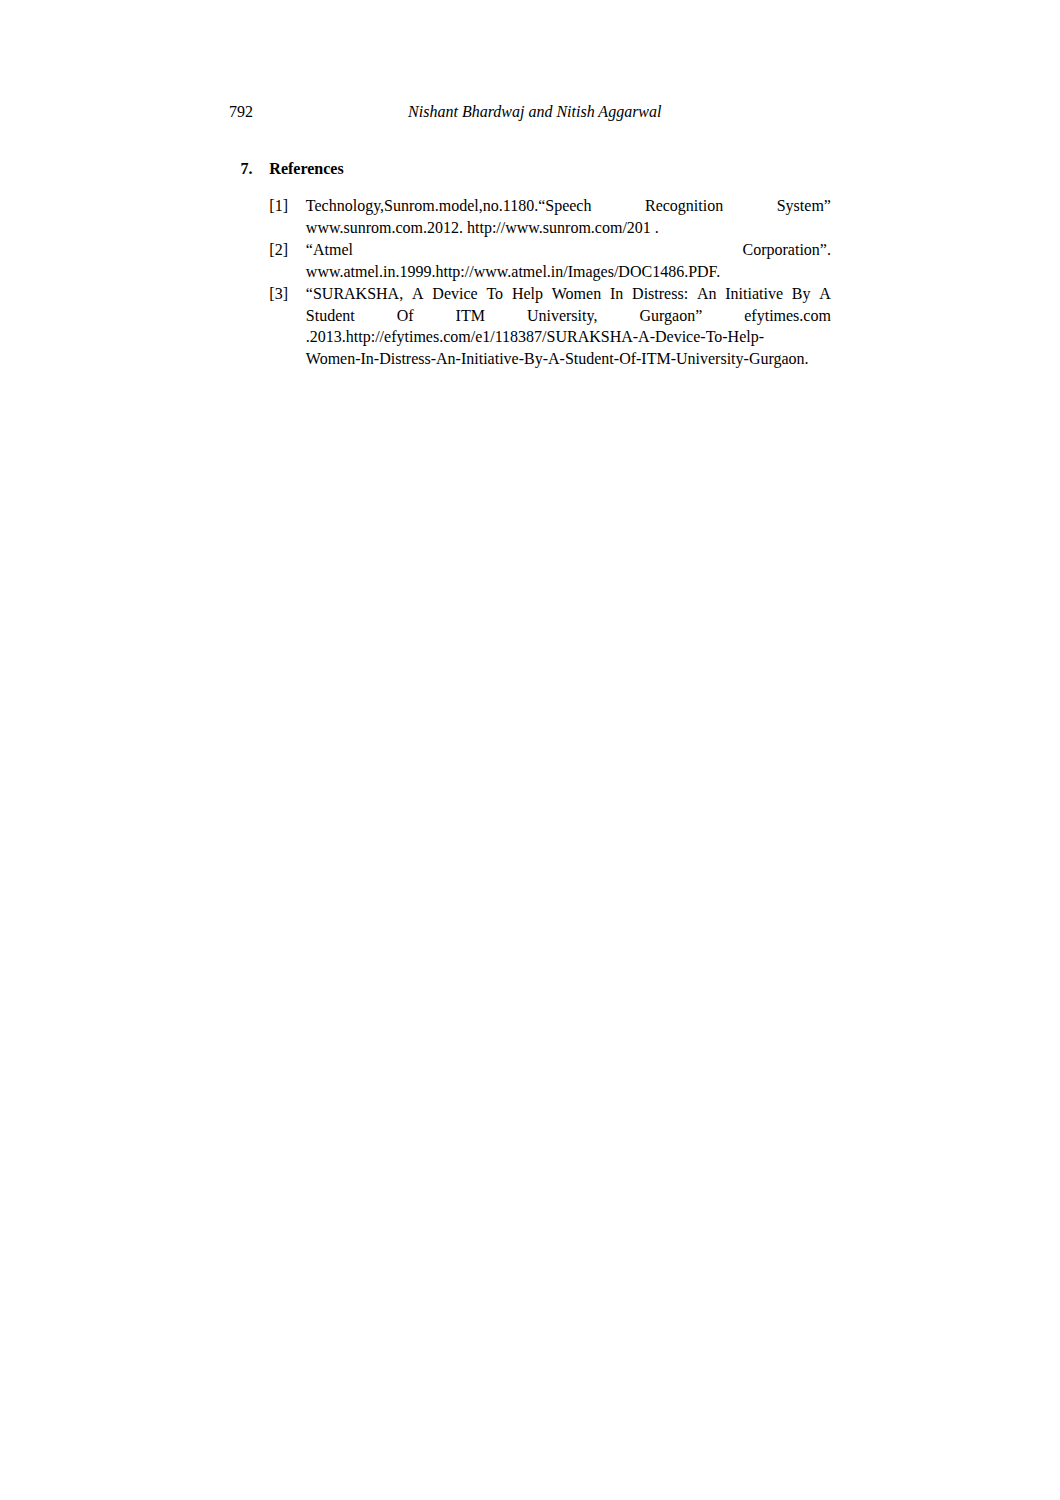792
Nishant Bhardwaj and Nitish Aggarwal
7. References
[1] Technology,Sunrom.model,no.1180.“Speech Recognition System” www.sunrom.com.2012. http://www.sunrom.com/201 .
[2] “Atmel Corporation”. www.atmel.in.1999.http://www.atmel.in/Images/DOC1486.PDF.
[3] “SURAKSHA, ADevice To Help Women In Distress: An Initiative By A Student Of ITM University, Gurgaon”efytimes.com .2013.http://efytimes.com/e1/118387/SURAKSHA-A-Device-To-Help- Women-In-Distress-An-Initiative-By-A-Student-Of-ITM-University-Gurgaon.